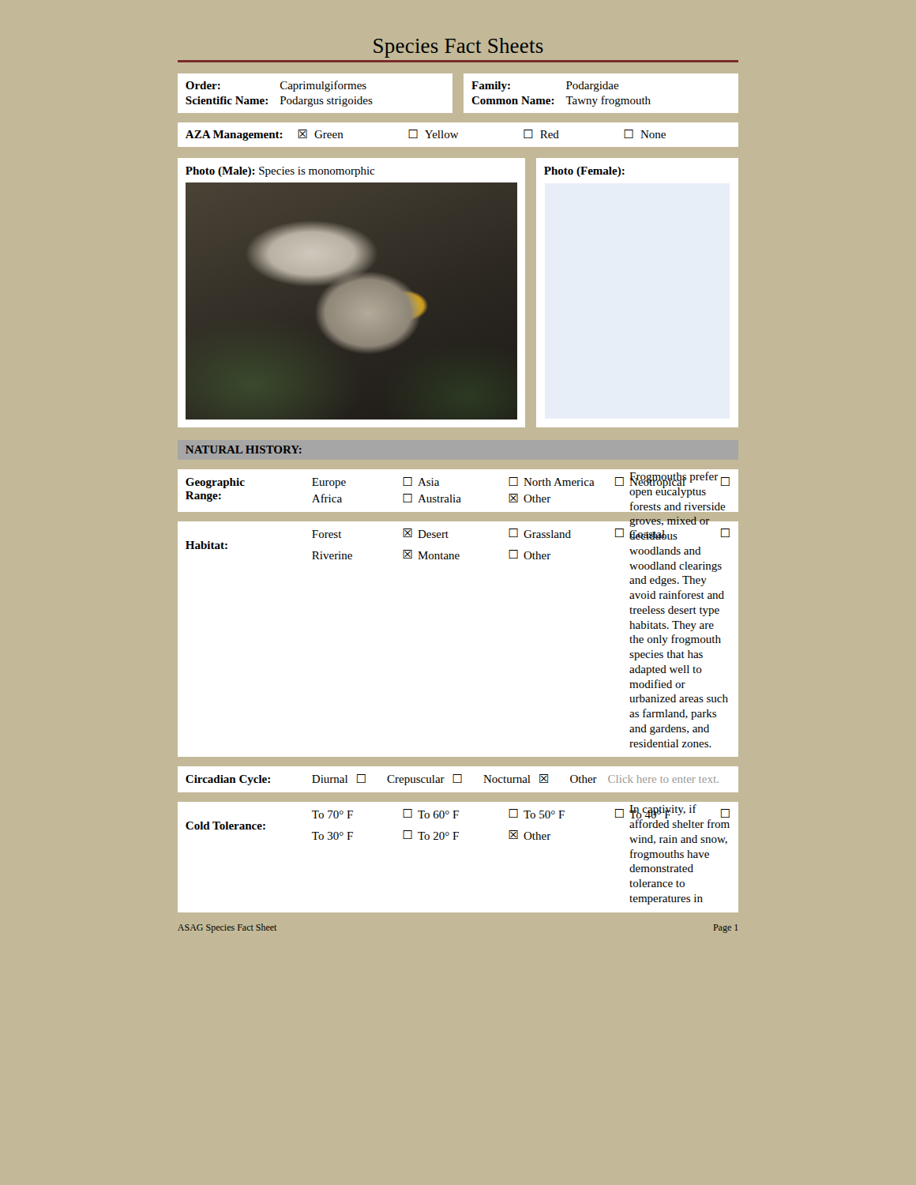Species Fact Sheets
| Order: | Caprimulgiformes |
| Scientific Name: | Podargus strigoides |
| Family: | Podargidae |
| Common Name: | Tawny frogmouth |
AZA Management: ☒ Green ☐ Yellow ☐ Red ☐ None
Photo (Male): Species is monomorphic
Photo (Female):
NATURAL HISTORY:
Geographic
Range:
Europe ☐
Asia ☐
North America ☐
Neotropical ☐
Africa ☐
Australia ☒
Other
Habitat:
Forest ☒
Desert ☐
Grassland ☐
Coastal ☐
Riverine ☒
Montane ☐
Other
Frogmouths prefer open eucalyptus forests and riverside groves, mixed or deciduous woodlands and woodland clearings and edges. They avoid rainforest and treeless desert type habitats. They are the only frogmouth species that has adapted well to modified or urbanized areas such as farmland, parks and gardens, and residential zones.
Circadian Cycle:
Diurnal ☐ Crepuscular ☐ Nocturnal ☒ Other Click here to enter text.
Cold Tolerance:
To 70° F ☐
To 60° F ☐
To 50° F ☐
To 40° F ☐
To 30° F ☐
To 20° F ☒
Other
In captivity, if afforded shelter from wind, rain and snow, frogmouths have demonstrated tolerance to temperatures in
ASAG Species Fact Sheet
Page 1